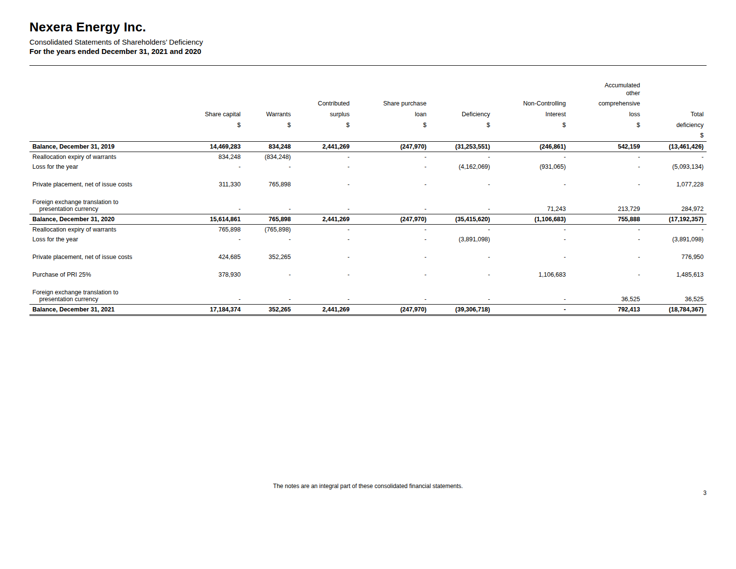Nexera Energy Inc.
Consolidated Statements of Shareholders’ Deficiency
For the years ended December 31, 2021 and 2020
| | | | | | | | Accumulated other | |
| --- | --- | --- | --- | --- | --- | --- | --- | --- |
| | | | Contributed | Share purchase | | Non-Controlling | comprehensive | |
| | Share capital | Warrants | surplus | loan | Deficiency | Interest | loss | Total |
| | $ | $ | $ | $ | $ | $ | $ | deficiency |
| | | | | | | | | $ |
| Balance, December 31, 2019 | 14,469,283 | 834,248 | 2,441,269 | (247,970) | (31,253,551) | (246,861) | 542,159 | (13,461,426) |
| Reallocation expiry of warrants | 834,248 | (834,248) | - | - | - | - | - | - |
| Loss for the year | - | - | - | - | (4,162,069) | (931,065) | - | (5,093,134) |
| Private placement, net of issue costs | 311,330 | 765,898 | - | - | - | - | - | 1,077,228 |
| Foreign exchange translation to presentation currency | - | - | - | - | - | 71,243 | 213,729 | 284,972 |
| Balance, December 31, 2020 | 15,614,861 | 765,898 | 2,441,269 | (247,970) | (35,415,620) | (1,106,683) | 755,888 | (17,192,357) |
| Reallocation expiry of warrants | 765,898 | (765,898) | - | - | - | - | - | - |
| Loss for the year | - | - | - | - | (3,891,098) | - | - | (3,891,098) |
| Private placement, net of issue costs | 424,685 | 352,265 | - | - | - | - | - | 776,950 |
| Purchase of PRI 25% | 378,930 | - | - | - | - | 1,106,683 | - | 1,485,613 |
| Foreign exchange translation to presentation currency | - | - | - | - | - | - | 36,525 | 36,525 |
| Balance, December 31, 2021 | 17,184,374 | 352,265 | 2,441,269 | (247,970) | (39,306,718) | - | 792,413 | (18,784,367) |
The notes are an integral part of these consolidated financial statements.
3